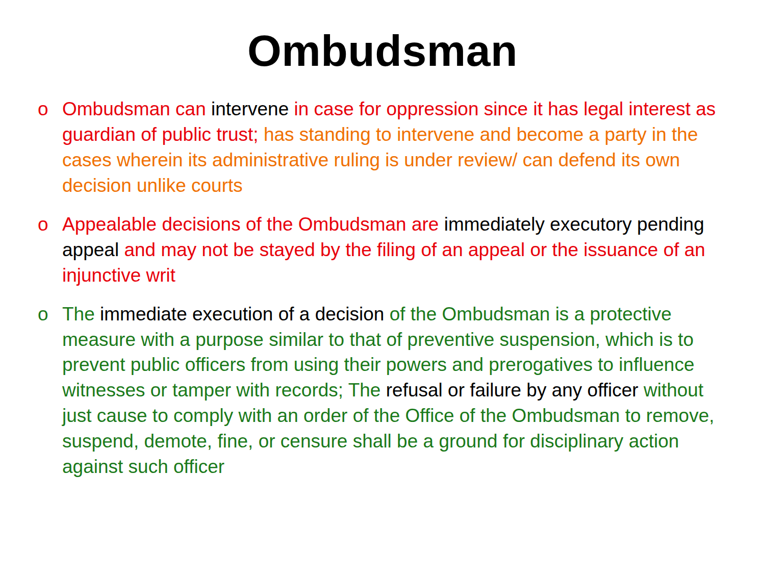Ombudsman
Ombudsman can intervene in case for oppression since it has legal interest as guardian of public trust; has standing to intervene and become a party in the cases wherein its administrative ruling is under review/ can defend its own decision unlike courts
Appealable decisions of the Ombudsman are immediately executory pending appeal and may not be stayed by the filing of an appeal or the issuance of an injunctive writ
The immediate execution of a decision of the Ombudsman is a protective measure with a purpose similar to that of preventive suspension, which is to prevent public officers from using their powers and prerogatives to influence witnesses or tamper with records; The refusal or failure by any officer without just cause to comply with an order of the Office of the Ombudsman to remove, suspend, demote, fine, or censure shall be a ground for disciplinary action against such officer